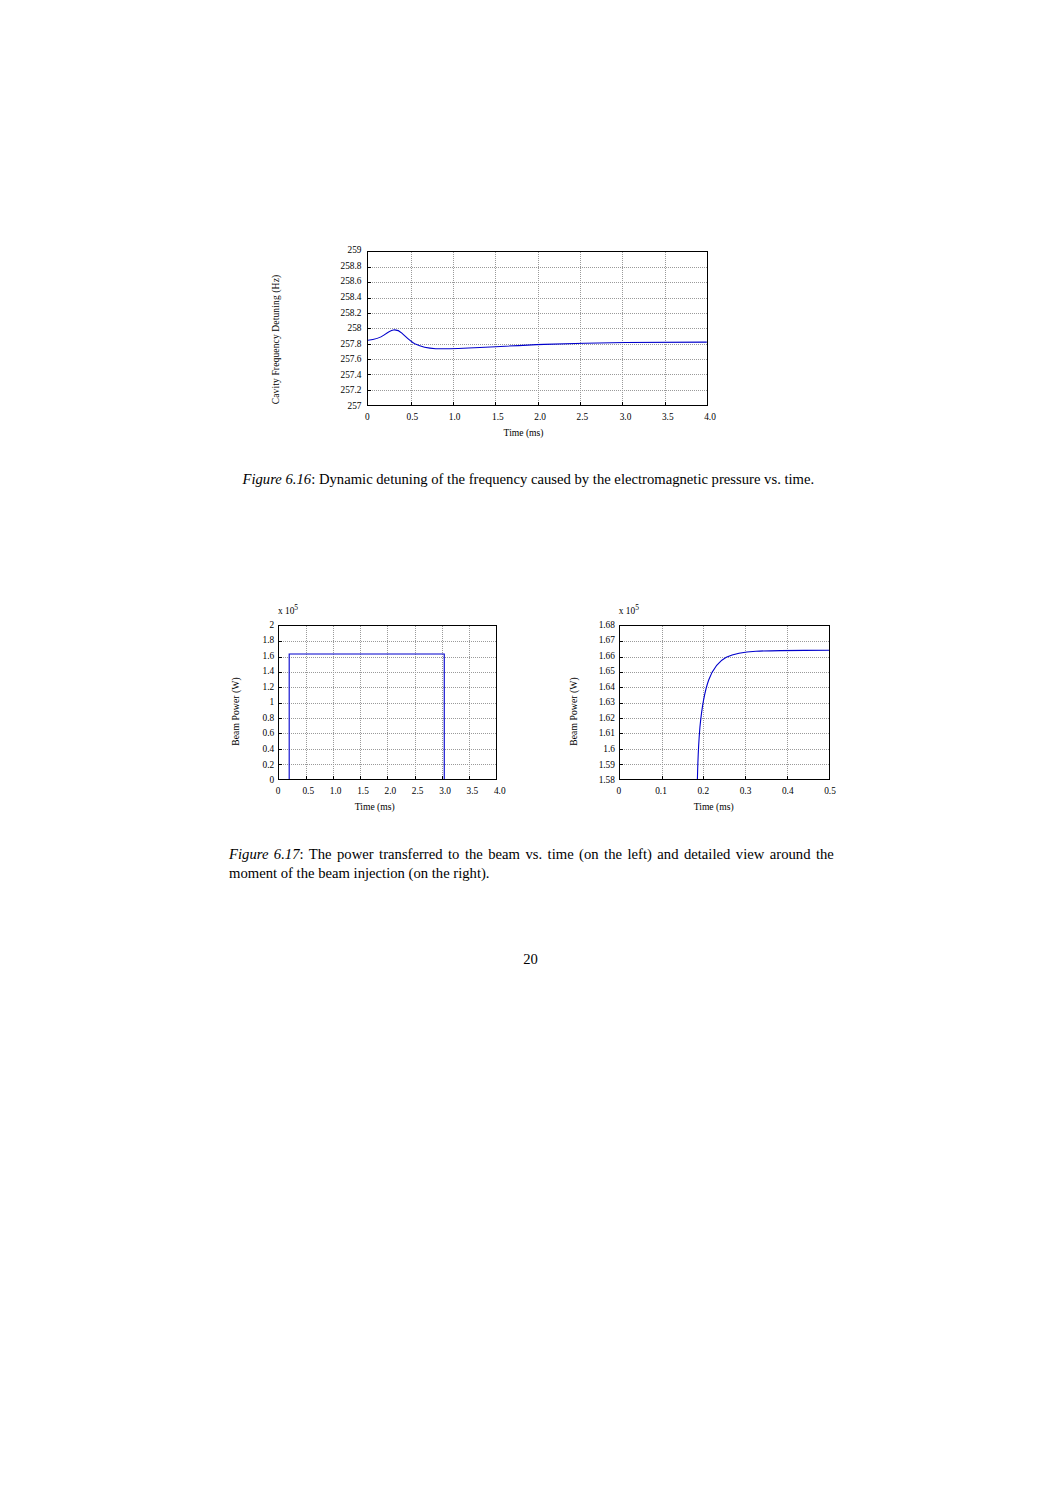Cavity Frequency Detuning (Hz)
259
258.8
258.6
258.4
258.2
258
257.8
257.6
257.4
257.2
257
0
0.5
1.0
1.5
2.0
2.5
3.0
3.5
4.0
Time (ms)
Figure 6.16: Dynamic detuning of the frequency caused by the electromagnetic pressure vs. time.
Beam Power (W)
x 105
2
1.8
1.6
1.4
1.2
1
0.8
0.6
0.4
0.2
0
0
0.5
1.0
1.5
2.0
2.5
3.0
3.5
4.0
Time (ms)
Beam Power (W)
x 105
1.68
1.67
1.66
1.65
1.64
1.63
1.62
1.61
1.6
1.59
1.58
0
0.1
0.2
0.3
0.4
0.5
Time (ms)
Figure 6.17: The power transferred to the beam vs. time (on the left) and detailed view around the moment of the beam injection (on the right).
20